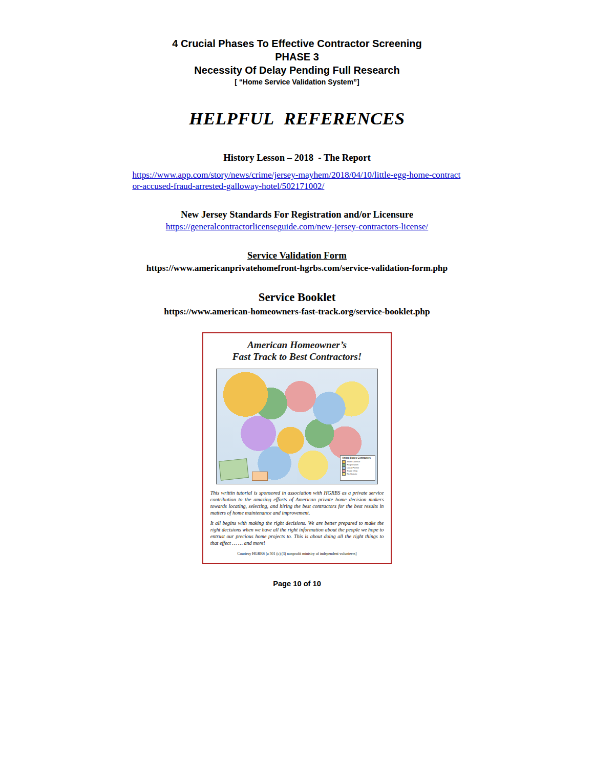4 Crucial Phases To Effective Contractor Screening
PHASE 3
Necessity Of Delay Pending Full Research
[ “Home Service Validation System”]
HELPFUL REFERENCES
History Lesson – 2018 - The Report
https://www.app.com/story/news/crime/jersey-mayhem/2018/04/10/little-egg-home-contractor-accused-fraud-arrested-galloway-hotel/502171002/
New Jersey Standards For Registration and/or Licensure
https://generalcontractorlicenseguide.com/new-jersey-contractors-license/
Service Validation Form
https://www.americanprivatehomefront-hgrbs.com/service-validation-form.php
Service Booklet
https://www.american-homeowners-fast-track.org/service-booklet.php
American Homeowner’s
Fast Track to Best Contractors!
United States Contractors State License Registration Local Permit Trade Only No Statute
This writtin tutorial is sponsored in association with HGRBS as a private service contribution to the amazing efforts of American private home decision makers towards locating, selecting, and hiring the best contractors for the best results in matters of home maintenance and improvement.
It all begins with making the right decisions. We are better prepared to make the right decisions when we have all the right information about the people we hope to entrust our precious home projects to. This is about doing all the right things to that effect … … and more!
Courtesy HGRBS [a 501 (c) (3) nonprofit ministry of independent volunteers]
Page 10 of 10